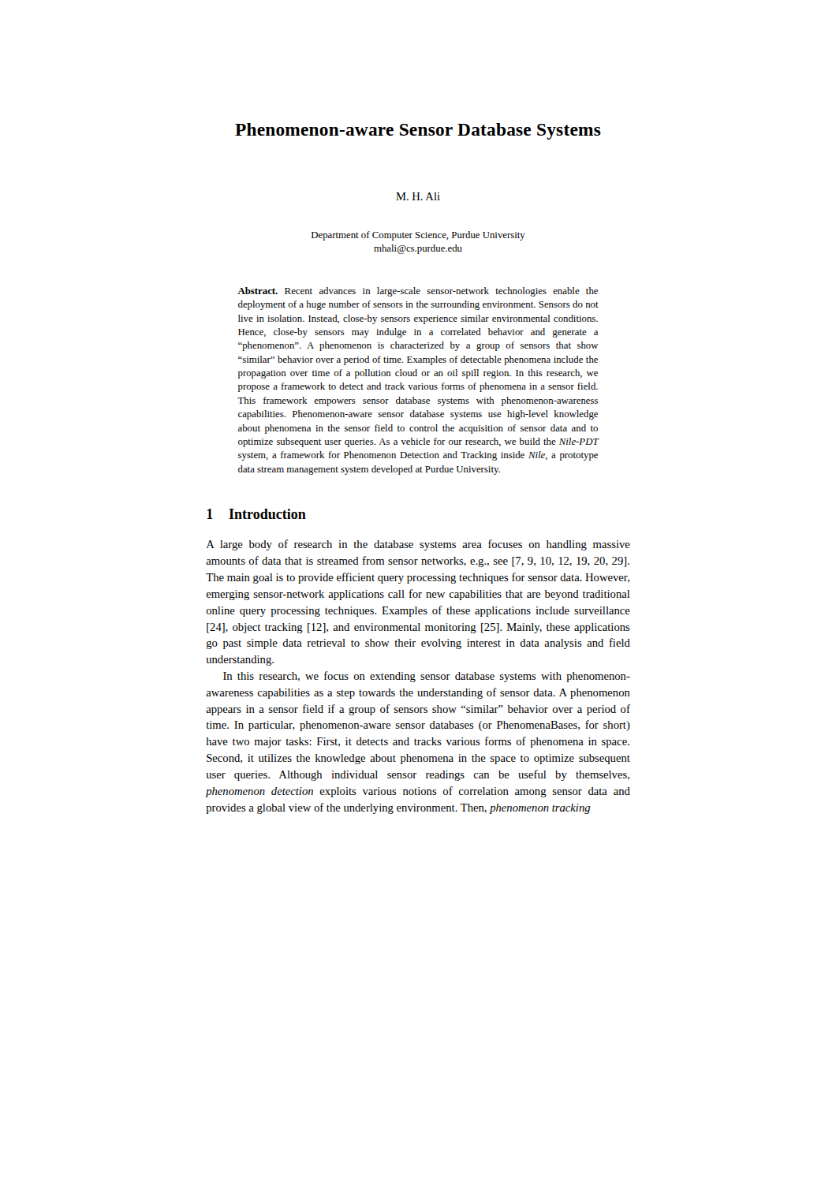Phenomenon-aware Sensor Database Systems
M. H. Ali
Department of Computer Science, Purdue University
mhali@cs.purdue.edu
Abstract. Recent advances in large-scale sensor-network technologies enable the deployment of a huge number of sensors in the surrounding environment. Sensors do not live in isolation. Instead, close-by sensors experience similar environmental conditions. Hence, close-by sensors may indulge in a correlated behavior and generate a “phenomenon”. A phenomenon is characterized by a group of sensors that show “similar” behavior over a period of time. Examples of detectable phenomena include the propagation over time of a pollution cloud or an oil spill region. In this research, we propose a framework to detect and track various forms of phenomena in a sensor field. This framework empowers sensor database systems with phenomenon-awareness capabilities. Phenomenon-aware sensor database systems use high-level knowledge about phenomena in the sensor field to control the acquisition of sensor data and to optimize subsequent user queries. As a vehicle for our research, we build the Nile-PDT system, a framework for Phenomenon Detection and Tracking inside Nile, a prototype data stream management system developed at Purdue University.
1 Introduction
A large body of research in the database systems area focuses on handling massive amounts of data that is streamed from sensor networks, e.g., see [7, 9, 10, 12, 19, 20, 29]. The main goal is to provide efficient query processing techniques for sensor data. However, emerging sensor-network applications call for new capabilities that are beyond traditional online query processing techniques. Examples of these applications include surveillance [24], object tracking [12], and environmental monitoring [25]. Mainly, these applications go past simple data retrieval to show their evolving interest in data analysis and field understanding.
In this research, we focus on extending sensor database systems with phenomenon-awareness capabilities as a step towards the understanding of sensor data. A phenomenon appears in a sensor field if a group of sensors show “similar” behavior over a period of time. In particular, phenomenon-aware sensor databases (or PhenomenaBases, for short) have two major tasks: First, it detects and tracks various forms of phenomena in space. Second, it utilizes the knowledge about phenomena in the space to optimize subsequent user queries. Although individual sensor readings can be useful by themselves, phenomenon detection exploits various notions of correlation among sensor data and provides a global view of the underlying environment. Then, phenomenon tracking